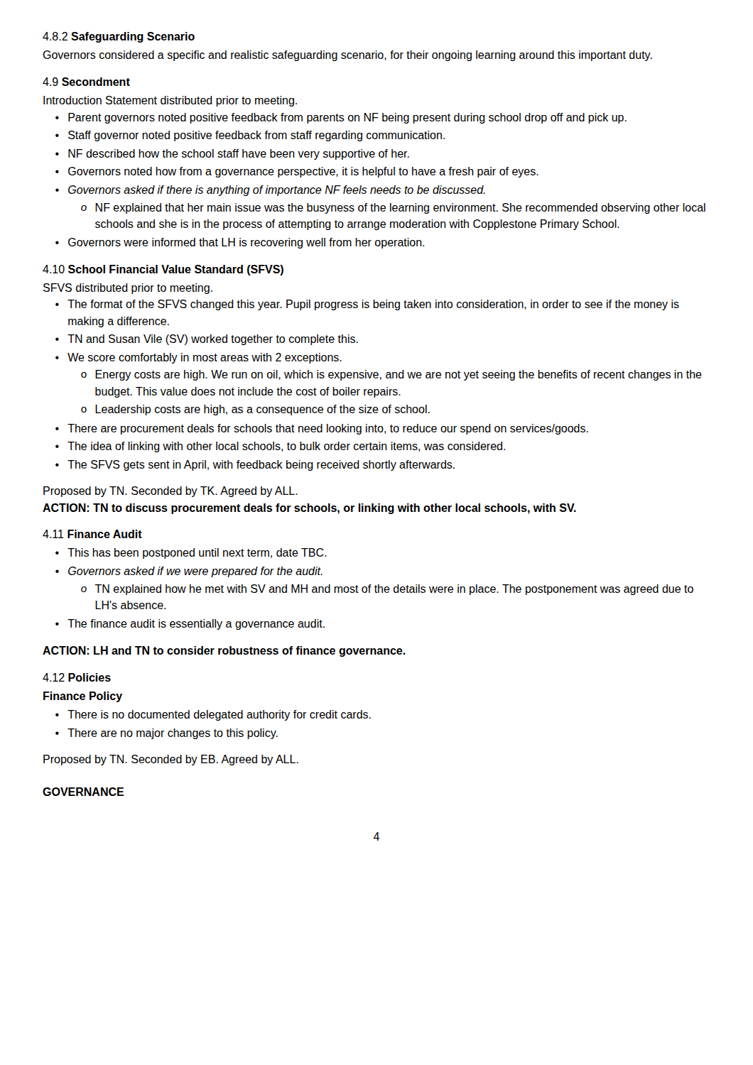4.8.2 Safeguarding Scenario
Governors considered a specific and realistic safeguarding scenario, for their ongoing learning around this important duty.
4.9 Secondment
Introduction Statement distributed prior to meeting.
Parent governors noted positive feedback from parents on NF being present during school drop off and pick up.
Staff governor noted positive feedback from staff regarding communication.
NF described how the school staff have been very supportive of her.
Governors noted how from a governance perspective, it is helpful to have a fresh pair of eyes.
Governors asked if there is anything of importance NF feels needs to be discussed.
NF explained that her main issue was the busyness of the learning environment. She recommended observing other local schools and she is in the process of attempting to arrange moderation with Copplestone Primary School.
Governors were informed that LH is recovering well from her operation.
4.10 School Financial Value Standard (SFVS)
SFVS distributed prior to meeting.
The format of the SFVS changed this year. Pupil progress is being taken into consideration, in order to see if the money is making a difference.
TN and Susan Vile (SV) worked together to complete this.
We score comfortably in most areas with 2 exceptions.
Energy costs are high. We run on oil, which is expensive, and we are not yet seeing the benefits of recent changes in the budget. This value does not include the cost of boiler repairs.
Leadership costs are high, as a consequence of the size of school.
There are procurement deals for schools that need looking into, to reduce our spend on services/goods.
The idea of linking with other local schools, to bulk order certain items, was considered.
The SFVS gets sent in April, with feedback being received shortly afterwards.
Proposed by TN. Seconded by TK. Agreed by ALL.
ACTION: TN to discuss procurement deals for schools, or linking with other local schools, with SV.
4.11 Finance Audit
This has been postponed until next term, date TBC.
Governors asked if we were prepared for the audit.
TN explained how he met with SV and MH and most of the details were in place. The postponement was agreed due to LH's absence.
The finance audit is essentially a governance audit.
ACTION: LH and TN to consider robustness of finance governance.
4.12 Policies
Finance Policy
There is no documented delegated authority for credit cards.
There are no major changes to this policy.
Proposed by TN. Seconded by EB. Agreed by ALL.
GOVERNANCE
4